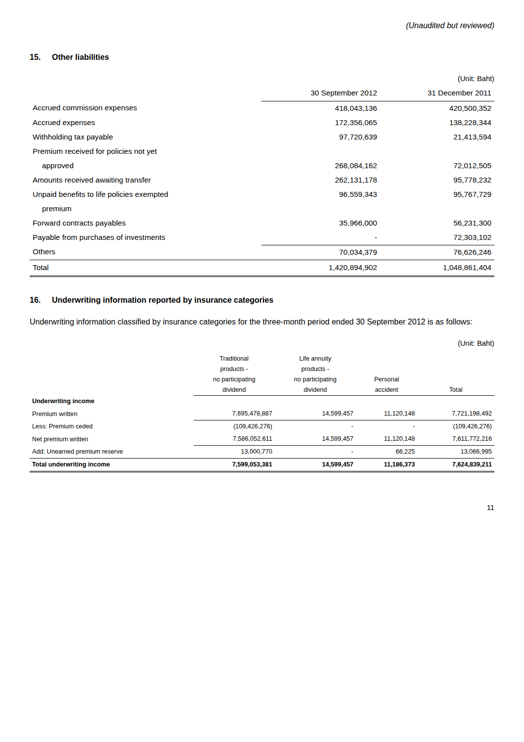(Unaudited but reviewed)
15. Other liabilities
(Unit: Baht)
| | 30 September 2012 | 31 December 2011 |
| --- | --- | --- |
| Accrued commission expenses | 418,043,136 | 420,500,352 |
| Accrued expenses | 172,356,065 | 138,228,344 |
| Withholding tax payable | 97,720,639 | 21,413,594 |
| Premium received for policies not yet | | |
| approved | 268,084,162 | 72,012,505 |
| Amounts received awaiting transfer | 262,131,178 | 95,778,232 |
| Unpaid benefits to life policies exempted | 96,559,343 | 95,767,729 |
| premium | | |
| Forward contracts payables | 35,966,000 | 56,231,300 |
| Payable from purchases of investments | - | 72,303,102 |
| Others | 70,034,379 | 76,626,246 |
| Total | 1,420,894,902 | 1,048,861,404 |
16. Underwriting information reported by insurance categories
Underwriting information classified by insurance categories for the three-month period ended 30 September 2012 is as follows:
(Unit: Baht)
| | Traditional | Life annuity | | |
| --- | --- | --- | --- | --- |
| | products - | products - | | |
| | no participating | no participating | Personal | |
| | dividend | dividend | accident | Total |
| Underwriting income | | | | |
| Premium written | 7,695,478,887 | 14,599,457 | 11,120,148 | 7,721,198,492 |
| Less: Premium ceded | (109,426,276) | - | - | (109,426,276) |
| Net premium written | 7,586,052,611 | 14,599,457 | 11,120,148 | 7,611,772,216 |
| Add: Unearned premium reserve | 13,000,770 | - | 66,225 | 13,066,995 |
| Total underwriting income | 7,599,053,381 | 14,599,457 | 11,186,373 | 7,624,839,211 |
11